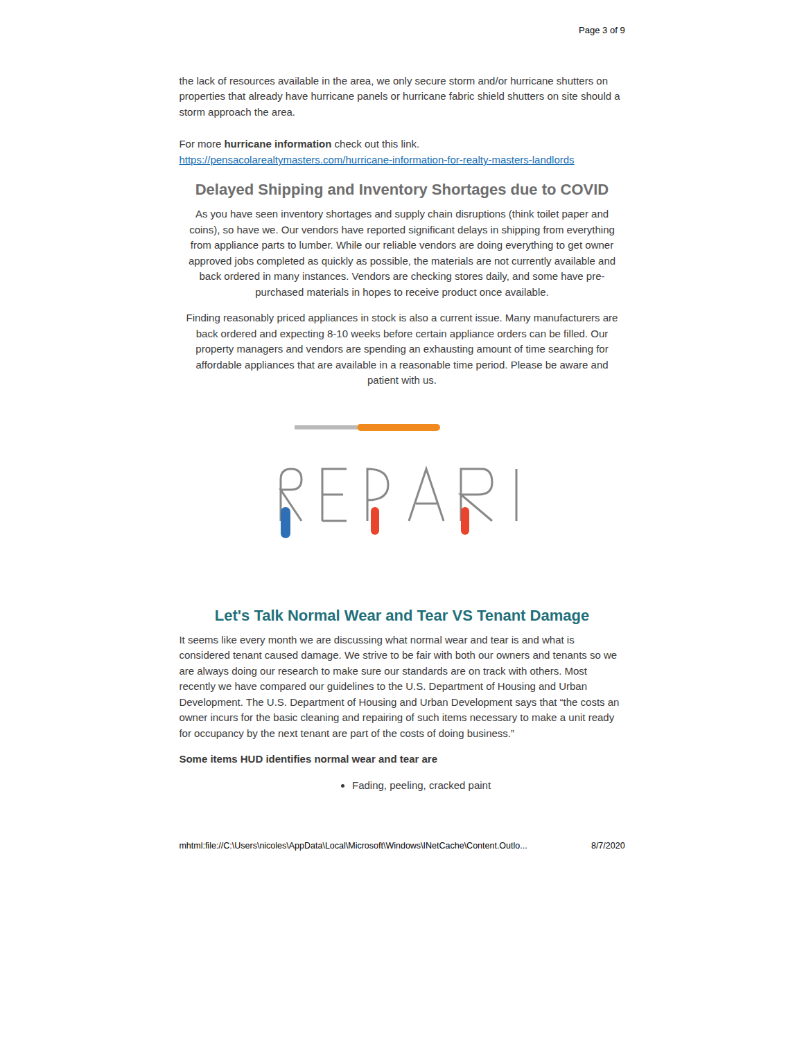Page 3 of 9
the lack of resources available in the area, we only secure storm and/or hurricane shutters on properties that already have hurricane panels or hurricane fabric shield shutters on site should a storm approach the area.
For more hurricane information check out this link.
https://pensacolarealtymasters.com/hurricane-information-for-realty-masters-landlords
Delayed Shipping and Inventory Shortages due to COVID
As you have seen inventory shortages and supply chain disruptions (think toilet paper and coins), so have we. Our vendors have reported significant delays in shipping from everything from appliance parts to lumber. While our reliable vendors are doing everything to get owner approved jobs completed as quickly as possible, the materials are not currently available and back ordered in many instances. Vendors are checking stores daily, and some have pre-purchased materials in hopes to receive product once available.
Finding reasonably priced appliances in stock is also a current issue. Many manufacturers are back ordered and expecting 8-10 weeks before certain appliance orders can be filled. Our property managers and vendors are spending an exhausting amount of time searching for affordable appliances that are available in a reasonable time period. Please be aware and patient with us.
Let's Talk Normal Wear and Tear VS Tenant Damage
It seems like every month we are discussing what normal wear and tear is and what is considered tenant caused damage. We strive to be fair with both our owners and tenants so we are always doing our research to make sure our standards are on track with others. Most recently we have compared our guidelines to the U.S. Department of Housing and Urban Development. The U.S. Department of Housing and Urban Development says that “the costs an owner incurs for the basic cleaning and repairing of such items necessary to make a unit ready for occupancy by the next tenant are part of the costs of doing business.”
Some items HUD identifies normal wear and tear are
Fading, peeling, cracked paint
mhtml:file://C:\Users\nicoles\AppData\Local\Microsoft\Windows\INetCache\Content.Outlo... 8/7/2020